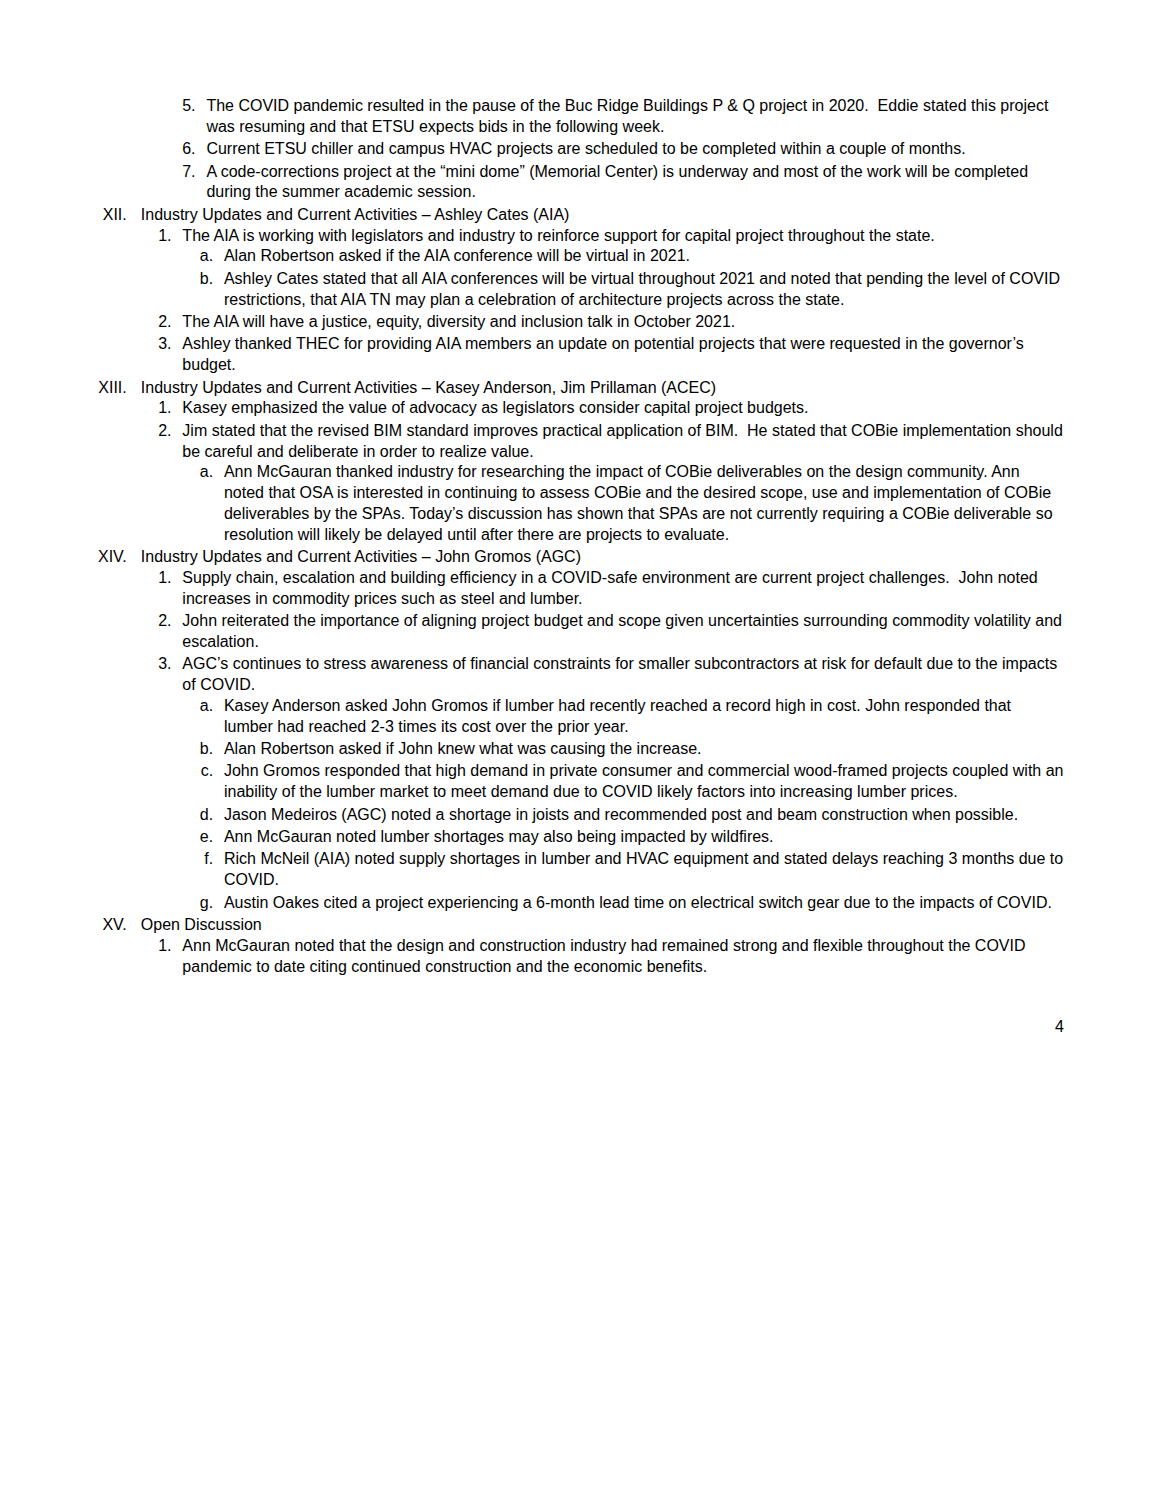The COVID pandemic resulted in the pause of the Buc Ridge Buildings P & Q project in 2020. Eddie stated this project was resuming and that ETSU expects bids in the following week.
Current ETSU chiller and campus HVAC projects are scheduled to be completed within a couple of months.
A code-corrections project at the “mini dome” (Memorial Center) is underway and most of the work will be completed during the summer academic session.
Industry Updates and Current Activities – Ashley Cates (AIA)
The AIA is working with legislators and industry to reinforce support for capital project throughout the state.
Alan Robertson asked if the AIA conference will be virtual in 2021.
Ashley Cates stated that all AIA conferences will be virtual throughout 2021 and noted that pending the level of COVID restrictions, that AIA TN may plan a celebration of architecture projects across the state.
The AIA will have a justice, equity, diversity and inclusion talk in October 2021.
Ashley thanked THEC for providing AIA members an update on potential projects that were requested in the governor’s budget.
Industry Updates and Current Activities – Kasey Anderson, Jim Prillaman (ACEC)
Kasey emphasized the value of advocacy as legislators consider capital project budgets.
Jim stated that the revised BIM standard improves practical application of BIM. He stated that COBie implementation should be careful and deliberate in order to realize value.
Ann McGauran thanked industry for researching the impact of COBie deliverables on the design community. Ann noted that OSA is interested in continuing to assess COBie and the desired scope, use and implementation of COBie deliverables by the SPAs. Today’s discussion has shown that SPAs are not currently requiring a COBie deliverable so resolution will likely be delayed until after there are projects to evaluate.
Industry Updates and Current Activities – John Gromos (AGC)
Supply chain, escalation and building efficiency in a COVID-safe environment are current project challenges. John noted increases in commodity prices such as steel and lumber.
John reiterated the importance of aligning project budget and scope given uncertainties surrounding commodity volatility and escalation.
AGC’s continues to stress awareness of financial constraints for smaller subcontractors at risk for default due to the impacts of COVID.
Kasey Anderson asked John Gromos if lumber had recently reached a record high in cost. John responded that lumber had reached 2-3 times its cost over the prior year.
Alan Robertson asked if John knew what was causing the increase.
John Gromos responded that high demand in private consumer and commercial wood-framed projects coupled with an inability of the lumber market to meet demand due to COVID likely factors into increasing lumber prices.
Jason Medeiros (AGC) noted a shortage in joists and recommended post and beam construction when possible.
Ann McGauran noted lumber shortages may also being impacted by wildfires.
Rich McNeil (AIA) noted supply shortages in lumber and HVAC equipment and stated delays reaching 3 months due to COVID.
Austin Oakes cited a project experiencing a 6-month lead time on electrical switch gear due to the impacts of COVID.
Open Discussion
Ann McGauran noted that the design and construction industry had remained strong and flexible throughout the COVID pandemic to date citing continued construction and the economic benefits.
4